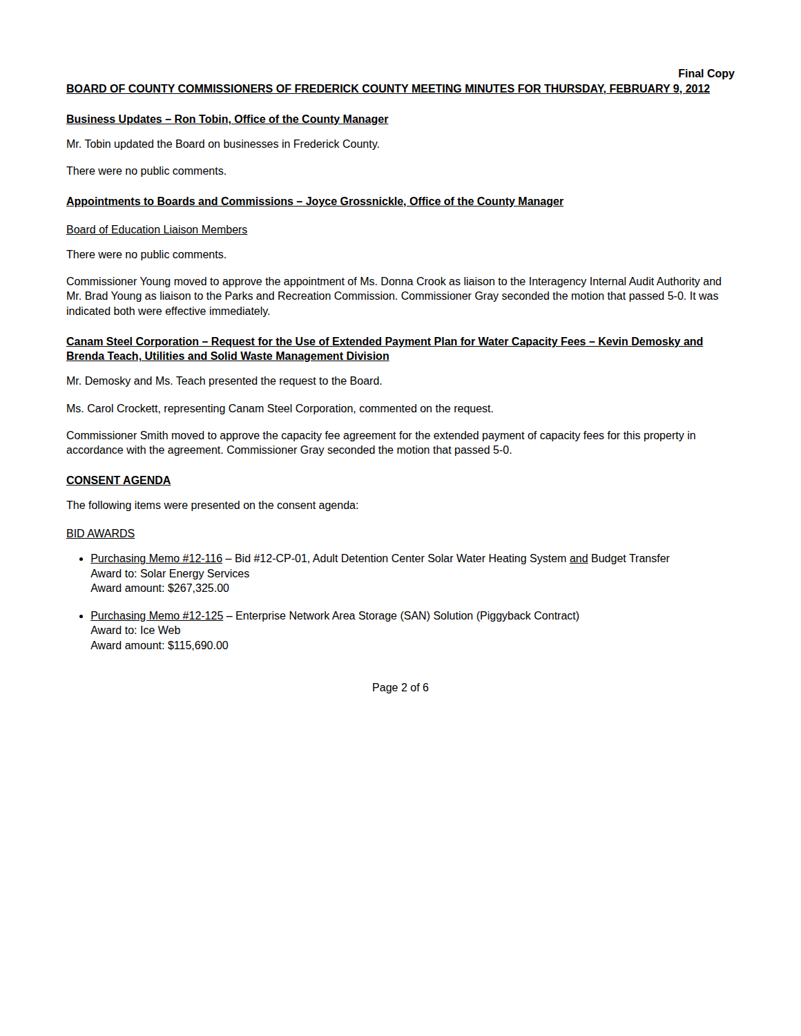Final Copy BOARD OF COUNTY COMMISSIONERS OF FREDERICK COUNTY MEETING MINUTES FOR THURSDAY, FEBRUARY 9, 2012
Business Updates – Ron Tobin, Office of the County Manager
Mr. Tobin updated the Board on businesses in Frederick County.
There were no public comments.
Appointments to Boards and Commissions – Joyce Grossnickle, Office of the County Manager
Board of Education Liaison Members
There were no public comments.
Commissioner Young moved to approve the appointment of Ms. Donna Crook as liaison to the Interagency Internal Audit Authority and Mr. Brad Young as liaison to the Parks and Recreation Commission. Commissioner Gray seconded the motion that passed 5-0. It was indicated both were effective immediately.
Canam Steel Corporation – Request for the Use of Extended Payment Plan for Water Capacity Fees – Kevin Demosky and Brenda Teach, Utilities and Solid Waste Management Division
Mr. Demosky and Ms. Teach presented the request to the Board.
Ms. Carol Crockett, representing Canam Steel Corporation, commented on the request.
Commissioner Smith moved to approve the capacity fee agreement for the extended payment of capacity fees for this property in accordance with the agreement. Commissioner Gray seconded the motion that passed 5-0.
CONSENT AGENDA
The following items were presented on the consent agenda:
BID AWARDS
Purchasing Memo #12-116 – Bid #12-CP-01, Adult Detention Center Solar Water Heating System and Budget Transfer
Award to: Solar Energy Services
Award amount: $267,325.00
Purchasing Memo #12-125 – Enterprise Network Area Storage (SAN) Solution (Piggyback Contract)
Award to: Ice Web
Award amount: $115,690.00
Page 2 of 6